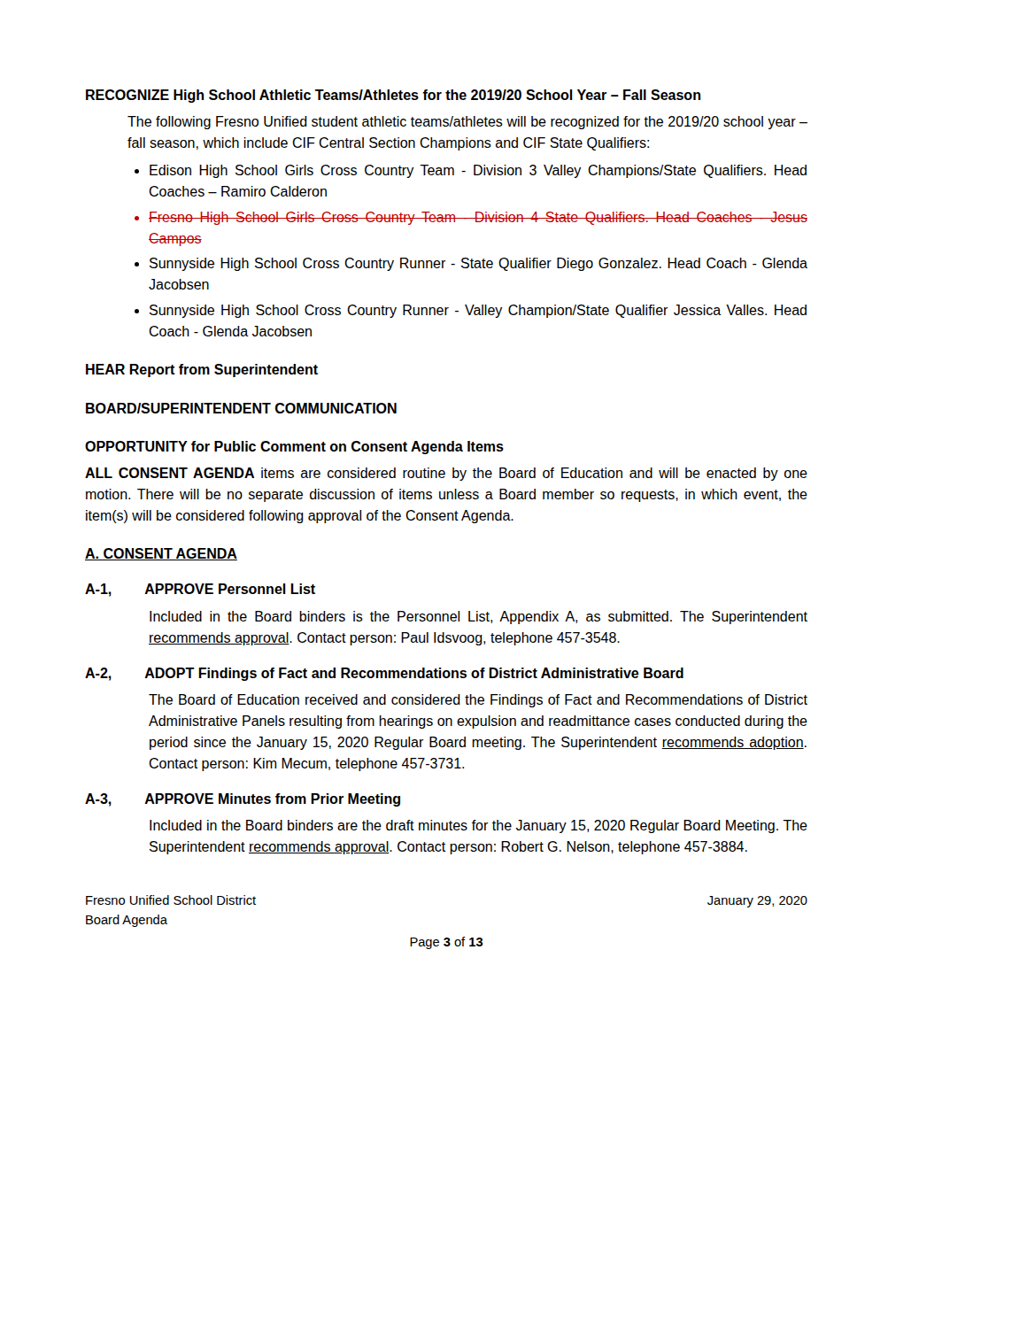RECOGNIZE High School Athletic Teams/Athletes for the 2019/20 School Year – Fall Season
The following Fresno Unified student athletic teams/athletes will be recognized for the 2019/20 school year – fall season, which include CIF Central Section Champions and CIF State Qualifiers:
Edison High School Girls Cross Country Team - Division 3 Valley Champions/State Qualifiers. Head Coaches – Ramiro Calderon
Fresno High School Girls Cross Country Team - Division 4 State Qualifiers. Head Coaches - Jesus Campos
Sunnyside High School Cross Country Runner - State Qualifier Diego Gonzalez. Head Coach - Glenda Jacobsen
Sunnyside High School Cross Country Runner - Valley Champion/State Qualifier Jessica Valles. Head Coach - Glenda Jacobsen
HEAR Report from Superintendent
BOARD/SUPERINTENDENT COMMUNICATION
OPPORTUNITY for Public Comment on Consent Agenda Items
ALL CONSENT AGENDA items are considered routine by the Board of Education and will be enacted by one motion. There will be no separate discussion of items unless a Board member so requests, in which event, the item(s) will be considered following approval of the Consent Agenda.
A. CONSENT AGENDA
A-1, APPROVE Personnel List
Included in the Board binders is the Personnel List, Appendix A, as submitted. The Superintendent recommends approval. Contact person: Paul Idsvoog, telephone 457-3548.
A-2, ADOPT Findings of Fact and Recommendations of District Administrative Board
The Board of Education received and considered the Findings of Fact and Recommendations of District Administrative Panels resulting from hearings on expulsion and readmittance cases conducted during the period since the January 15, 2020 Regular Board meeting. The Superintendent recommends adoption. Contact person: Kim Mecum, telephone 457-3731.
A-3, APPROVE Minutes from Prior Meeting
Included in the Board binders are the draft minutes for the January 15, 2020 Regular Board Meeting. The Superintendent recommends approval. Contact person: Robert G. Nelson, telephone 457-3884.
Fresno Unified School District January 29, 2020
Board Agenda
Page 3 of 13